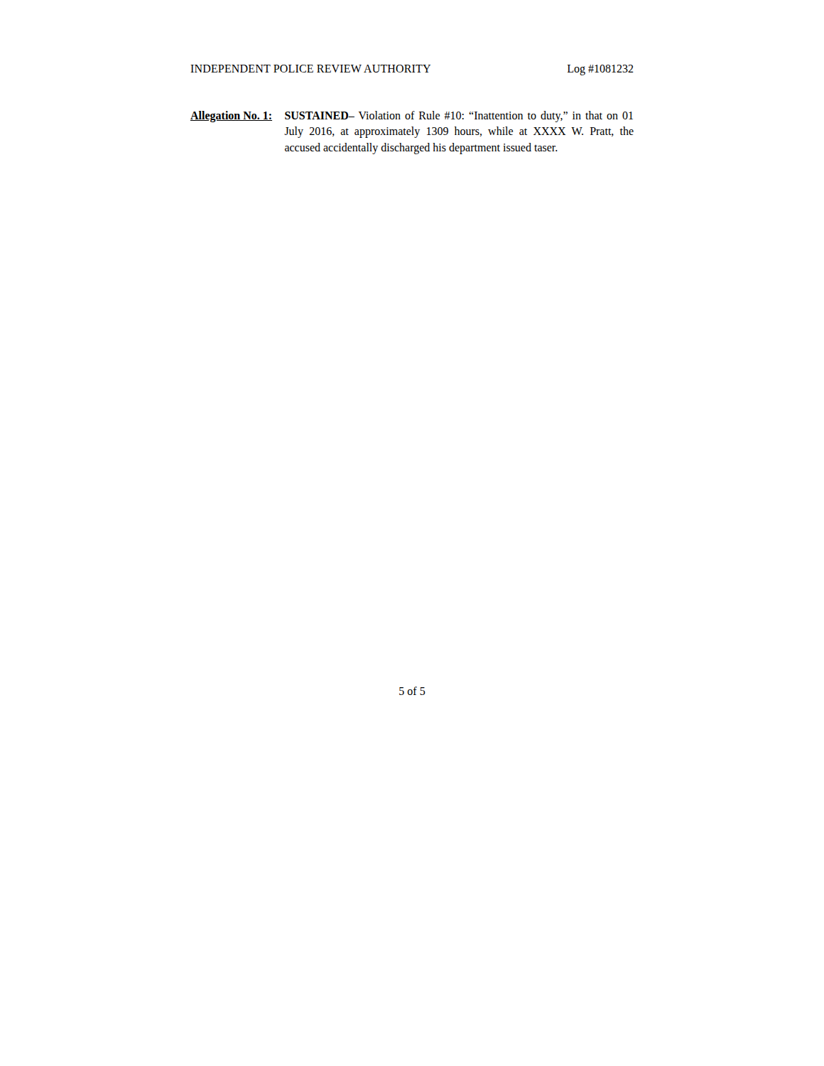INDEPENDENT POLICE REVIEW AUTHORITY
Log #1081232
Allegation No. 1:
SUSTAINED– Violation of Rule #10: “Inattention to duty,” in that on 01 July 2016, at approximately 1309 hours, while at XXXX W. Pratt, the accused accidentally discharged his department issued taser.
5 of 5